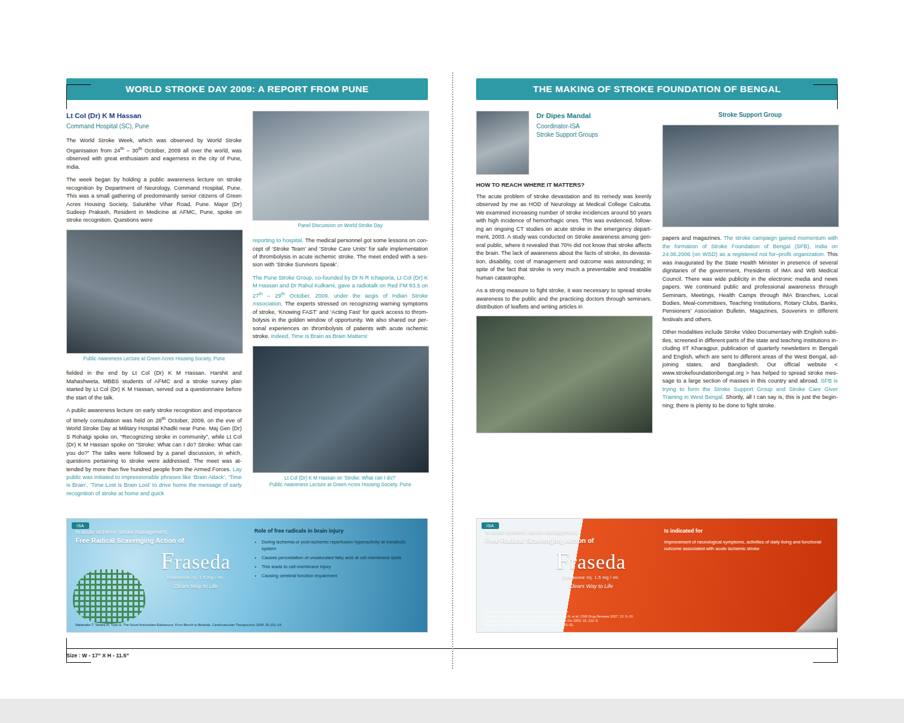World Stroke Day 2009: A Report from Pune
Lt Col (Dr) K M Hassan
Command Hospital (SC), Pune
The World Stroke Week, which was observed by World Stroke Organisation from 24th – 30th October, 2009 all over the world, was observed with great enthusiasm and eagerness in the city of Pune, India.
The week began by holding a public awareness lecture on stroke recognition by Department of Neurology, Command Hospital, Pune. This was a small gathering of predominantly senior citizens of Green Acres Housing Society, Salunkhe Vihar Road, Pune. Major (Dr) Sudeep Prakash, Resident in Medicine at AFMC, Pune, spoke on stroke recognition. Questions were
Public Awareness Lecture at Green Acres Housing Society, Pune
fielded in the end by Lt Col (Dr) K M Hassan. Harshit and Mahashweta, MBBS students of AFMC and a stroke survey plan started by Lt Col (Dr) K M Hassan, served out a questionnaire before the start of the talk.
A public awareness lecture on early stroke recognition and importance of timely consultation was held on 28th October, 2009, on the eve of World Stroke Day at Military Hospital Khadki near Pune. Maj Gen (Dr) S Rohatgi spoke on, “Recognizing stroke in community”, while Lt Col (Dr) K M Hassan spoke on “Stroke: What can I do? Stroke: What can you do?” The talks were followed by a panel discussion, in which, questions pertaining to stroke were addressed. The meet was attended by more than five hundred people from the Armed Forces. Lay public was initiated to impressionable phrases like ‘Brain Attack’, ‘Time is Brain’, ‘Time Lost is Brain Lost’ to drive home the message of early recognition of stroke at home and quick
Panel Discussion on World Stroke Day
reporting to hospital. The medical personnel got some lessons on concept of ‘Stroke Team’ and ‘Stroke Care Units’ for safe implementation of thrombolysis in acute ischemic stroke. The meet ended with a session with ‘Stroke Survivors Speak’.
The Pune Stroke Group, co-founded by Dr N R Ichaporia, Lt Col (Dr) K M Hassan and Dr Rahul Kulkarni, gave a radiotalk on Red FM 93.5 on 27th – 29th October, 2009, under the aegis of Indian Stroke Association. The experts stressed on recognizing warning symptoms of stroke, ‘Knowing FAST’ and ‘Acting Fast’ for quick access to thrombolysis in the golden window of opportunity. We also shared our personal experiences on thrombolysis of patients with acute ischemic stroke. Indeed, Time is Brain as Brain Matters!
Lt Col (Dr) K M Hassan on ‘Stroke: What can I do?’
Public Awareness Lecture at Green Acres Housing Society, Pune
The Making of Stroke Foundation of Bengal
Dr Dipes Mandal
Coordinator-ISA
Stroke Support Groups
HOW TO REACH WHERE IT MATTERS?
The acute problem of stroke devastation and its remedy was keenly observed by me as HOD of Neurology at Medical College Calcutta. We examined increasing number of stroke incidences around 50 years with high incidence of hemorrhagic ones. This was evidenced, following an ongoing CT studies on acute stroke in the emergency department, 2003. A study was conducted on Stroke awareness among general public, where it revealed that 70% did not know that stroke affects the brain. The lack of awareness about the facts of stroke, its devastation, disability, cost of management and outcome was astounding; in spite of the fact that stroke is very much a preventable and treatable human catastrophe.
As a strong measure to fight stroke, it was necessary to spread stroke awareness to the public and the practicing doctors through seminars, distribution of leaflets and writing articles in
Stroke Support Group
papers and magazines. The stroke campaign gained momentum with the formation of Stroke Foundation of Bengal (SFB), India on 24.06.2006 (on WSD) as a registered not for–profit organization. This was inaugurated by the State Health Minister in presence of several dignitaries of the government, Presidents of IMA and WB Medical Council. There was wide publicity in the electronic media and news papers. We continued public and professional awareness through Seminars, Meetings, Health Camps through IMA Branches, Local Bodies, Meal-committees, Teaching Institutions, Rotary Clubs, Banks, Pensioners’ Association Bulletin, Magazines, Souvenirs in different festivals and others.
Other modalities include Stroke Video Documentary with English subtitles, screened in different parts of the state and teaching institutions including IIT Kharagpur, publication of quarterly newsletters in Bengali and English, which are sent to different areas of the West Bengal, adjoining states, and Bangladesh. Our official website < www.strokefoundationbengal.org > has helped to spread stroke message to a large section of masses in this country and abroad. SFB is trying to form the Stroke Support Group and Stroke Care Giver Training in West Bengal. Shortly, all I can say is, this is just the beginning; there is plenty to be done to fight stroke.
ISA
In acute ischemic stroke management, Free Radical Scavenging Action of
Fraseda
Edaravone Inj. 1.5 mg / ml.
Clears Way to Life
Role of free radicals in brain injury
During ischemia or post-ischemic reperfusion hyperactivity at metabolic system
Causes peroxidation of unsaturated fatty acid at cell membrane lipids
This leads to cell membrane injury
Causing cerebral function impairment
Watanabe T, Tahara M, Todo S. The Novel Antioxidant Edaravone: From Bench to Bedside. Cardiovascular Therapeutics 2008; 26:101–14.
ISA
In acute ischemic stroke management, Free Radical Scavenging Action of
Fraseda
Edaravone Inj. 1.5 mg / ml.
Clears Way to Life
Is indicated for
Improvement of neurological symptoms, activities of daily living and functional outcome associated with acute ischemic stroke
Please refer to full prescribing information before usage.
Yoshida H, Yanai H, Namiki Y, Fukatsu-Sasaki K, Baba N, et al. CNS Drug Reviews 2007; 13: 9–20.
Edaravone Acute Infarction Study Group. Cerebrovasc Dis 2003; 15: 222–9.
Higashi Y, Expert Opin. Pharmacother 2009; 10(3): 323–31.
Size : W - 17” X H - 11.5”